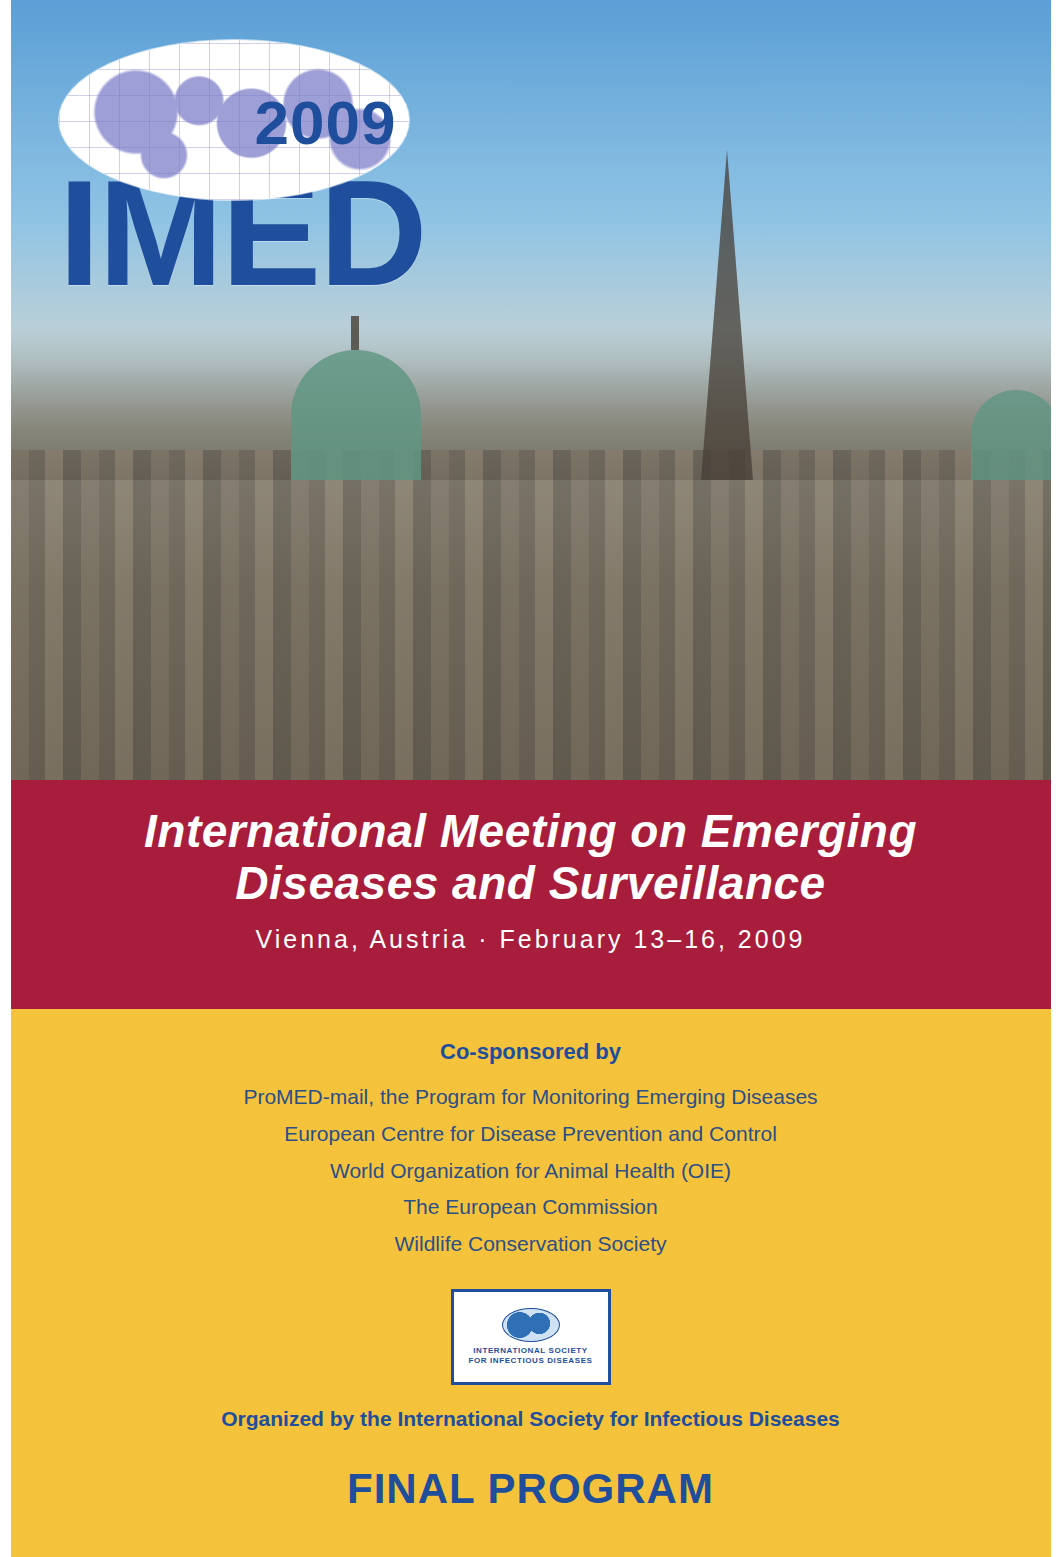2009
IMED
International Meeting on Emerging
Diseases and Surveillance
Vienna, Austria · February 13–16, 2009
Co-sponsored by
ProMED-mail, the Program for Monitoring Emerging Diseases
European Centre for Disease Prevention and Control
World Organization for Animal Health (OIE)
The European Commission
Wildlife Conservation Society
International Society for Infectious Diseases
Organized by the International Society for Infectious Diseases
FINAL PROGRAM